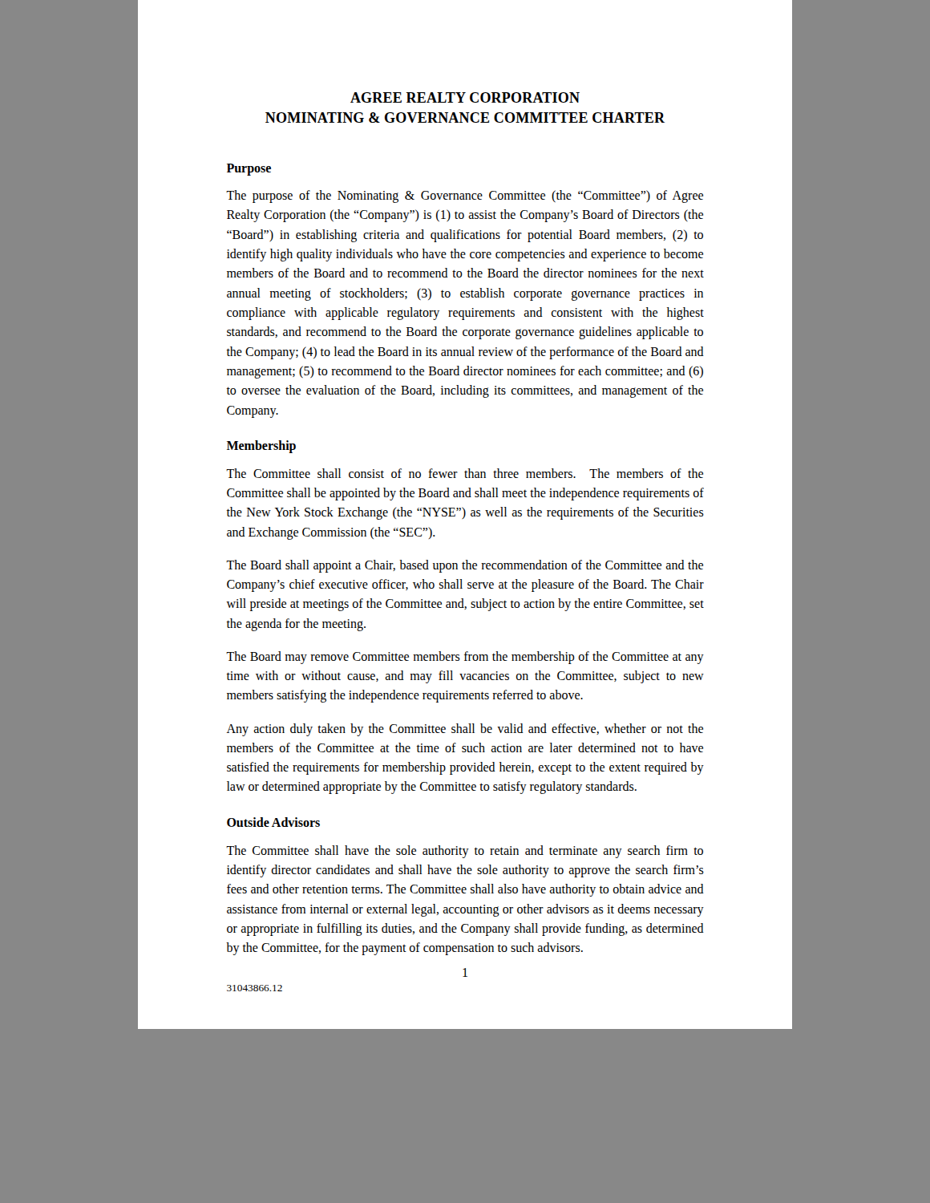AGREE REALTY CORPORATION
NOMINATING & GOVERNANCE COMMITTEE CHARTER
Purpose
The purpose of the Nominating & Governance Committee (the “Committee”) of Agree Realty Corporation (the “Company”) is (1) to assist the Company’s Board of Directors (the “Board”) in establishing criteria and qualifications for potential Board members, (2) to identify high quality individuals who have the core competencies and experience to become members of the Board and to recommend to the Board the director nominees for the next annual meeting of stockholders; (3) to establish corporate governance practices in compliance with applicable regulatory requirements and consistent with the highest standards, and recommend to the Board the corporate governance guidelines applicable to the Company; (4) to lead the Board in its annual review of the performance of the Board and management; (5) to recommend to the Board director nominees for each committee; and (6) to oversee the evaluation of the Board, including its committees, and management of the Company.
Membership
The Committee shall consist of no fewer than three members. The members of the Committee shall be appointed by the Board and shall meet the independence requirements of the New York Stock Exchange (the “NYSE”) as well as the requirements of the Securities and Exchange Commission (the “SEC”).
The Board shall appoint a Chair, based upon the recommendation of the Committee and the Company’s chief executive officer, who shall serve at the pleasure of the Board. The Chair will preside at meetings of the Committee and, subject to action by the entire Committee, set the agenda for the meeting.
The Board may remove Committee members from the membership of the Committee at any time with or without cause, and may fill vacancies on the Committee, subject to new members satisfying the independence requirements referred to above.
Any action duly taken by the Committee shall be valid and effective, whether or not the members of the Committee at the time of such action are later determined not to have satisfied the requirements for membership provided herein, except to the extent required by law or determined appropriate by the Committee to satisfy regulatory standards.
Outside Advisors
The Committee shall have the sole authority to retain and terminate any search firm to identify director candidates and shall have the sole authority to approve the search firm’s fees and other retention terms. The Committee shall also have authority to obtain advice and assistance from internal or external legal, accounting or other advisors as it deems necessary or appropriate in fulfilling its duties, and the Company shall provide funding, as determined by the Committee, for the payment of compensation to such advisors.
1
31043866.12